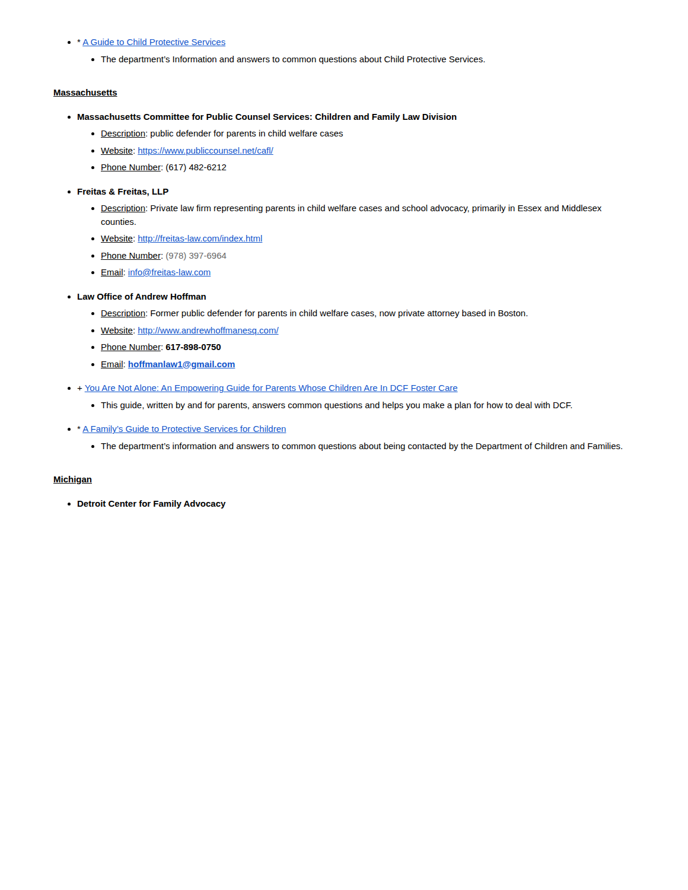* A Guide to Child Protective Services
The department’s Information and answers to common questions about Child Protective Services.
Massachusetts
Massachusetts Committee for Public Counsel Services: Children and Family Law Division
Description: public defender for parents in child welfare cases
Website: https://www.publiccounsel.net/cafl/
Phone Number: (617) 482-6212
Freitas & Freitas, LLP
Description: Private law firm representing parents in child welfare cases and school advocacy, primarily in Essex and Middlesex counties.
Website: http://freitas-law.com/index.html
Phone Number: (978) 397-6964
Email: info@freitas-law.com
Law Office of Andrew Hoffman
Description: Former public defender for parents in child welfare cases, now private attorney based in Boston.
Website: http://www.andrewhoffmanesq.com/
Phone Number: 617-898-0750
Email: hoffmanlaw1@gmail.com
+ You Are Not Alone: An Empowering Guide for Parents Whose Children Are In DCF Foster Care
This guide, written by and for parents, answers common questions and helps you make a plan for how to deal with DCF.
* A Family’s Guide to Protective Services for Children
The department’s information and answers to common questions about being contacted by the Department of Children and Families.
Michigan
Detroit Center for Family Advocacy